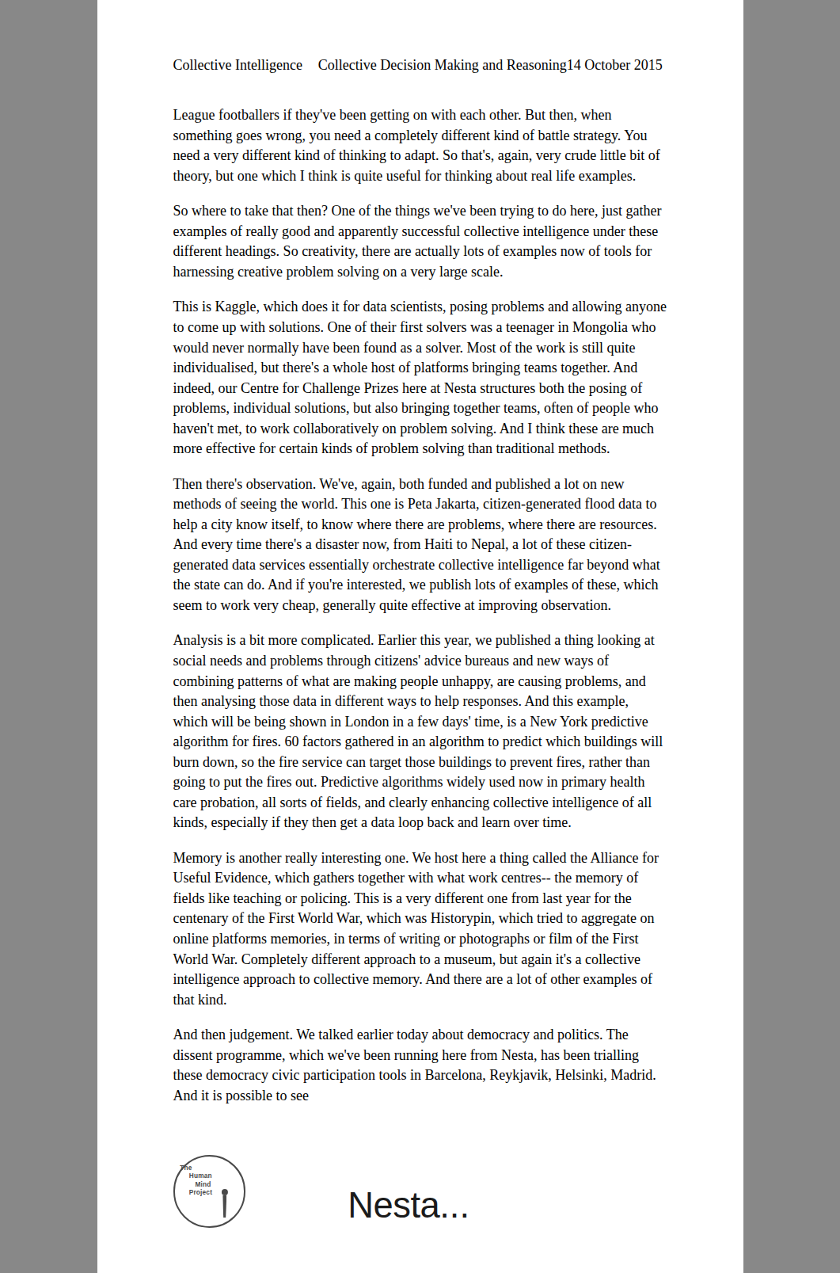Collective Intelligence Collective Decision Making and Reasoning
14 October 2015
League footballers if they've been getting on with each other. But then, when something goes wrong, you need a completely different kind of battle strategy. You need a very different kind of thinking to adapt. So that's, again, very crude little bit of theory, but one which I think is quite useful for thinking about real life examples.
So where to take that then? One of the things we've been trying to do here, just gather examples of really good and apparently successful collective intelligence under these different headings. So creativity, there are actually lots of examples now of tools for harnessing creative problem solving on a very large scale.
This is Kaggle, which does it for data scientists, posing problems and allowing anyone to come up with solutions. One of their first solvers was a teenager in Mongolia who would never normally have been found as a solver. Most of the work is still quite individualised, but there's a whole host of platforms bringing teams together. And indeed, our Centre for Challenge Prizes here at Nesta structures both the posing of problems, individual solutions, but also bringing together teams, often of people who haven't met, to work collaboratively on problem solving. And I think these are much more effective for certain kinds of problem solving than traditional methods.
Then there's observation. We've, again, both funded and published a lot on new methods of seeing the world. This one is Peta Jakarta, citizen-generated flood data to help a city know itself, to know where there are problems, where there are resources. And every time there's a disaster now, from Haiti to Nepal, a lot of these citizen-generated data services essentially orchestrate collective intelligence far beyond what the state can do. And if you're interested, we publish lots of examples of these, which seem to work very cheap, generally quite effective at improving observation.
Analysis is a bit more complicated. Earlier this year, we published a thing looking at social needs and problems through citizens' advice bureaus and new ways of combining patterns of what are making people unhappy, are causing problems, and then analysing those data in different ways to help responses. And this example, which will be being shown in London in a few days' time, is a New York predictive algorithm for fires. 60 factors gathered in an algorithm to predict which buildings will burn down, so the fire service can target those buildings to prevent fires, rather than going to put the fires out. Predictive algorithms widely used now in primary health care probation, all sorts of fields, and clearly enhancing collective intelligence of all kinds, especially if they then get a data loop back and learn over time.
Memory is another really interesting one. We host here a thing called the Alliance for Useful Evidence, which gathers together with what work centres-- the memory of fields like teaching or policing. This is a very different one from last year for the centenary of the First World War, which was Historypin, which tried to aggregate on online platforms memories, in terms of writing or photographs or film of the First World War. Completely different approach to a museum, but again it's a collective intelligence approach to collective memory. And there are a lot of other examples of that kind.
And then judgement. We talked earlier today about democracy and politics. The dissent programme, which we've been running here from Nesta, has been trialling these democracy civic participation tools in Barcelona, Reykjavik, Helsinki, Madrid. And it is possible to see
The Human Mind Project
Nesta...